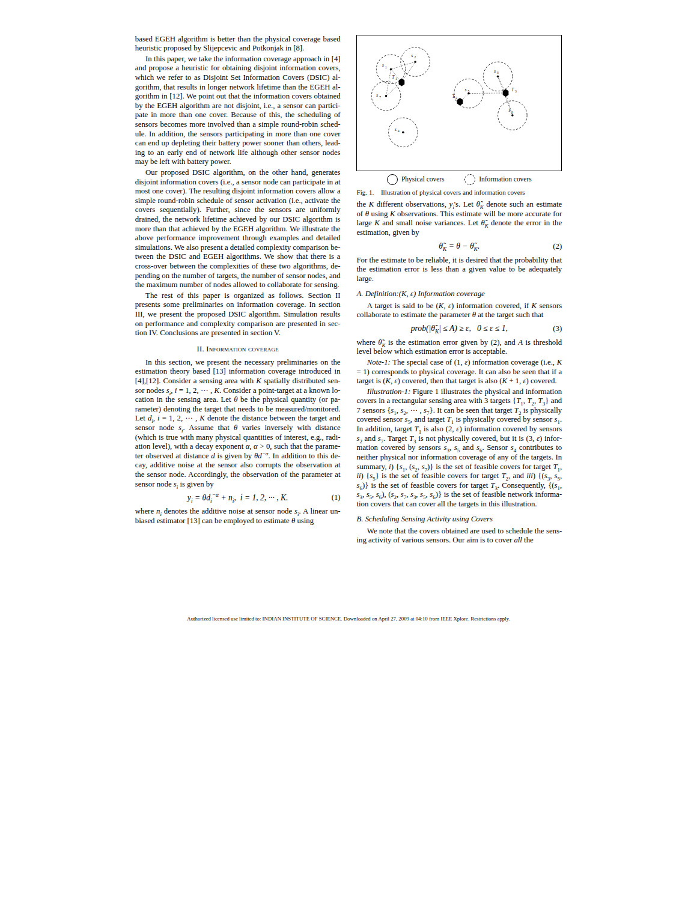based EGEH algorithm is better than the physical coverage based heuristic proposed by Slijepcevic and Potkonjak in [8].
In this paper, we take the information coverage approach in [4] and propose a heuristic for obtaining disjoint information covers, which we refer to as Disjoint Set Information Covers (DSIC) algorithm, that results in longer network lifetime than the EGEH algorithm in [12]. We point out that the information covers obtained by the EGEH algorithm are not disjoint, i.e., a sensor can participate in more than one cover. Because of this, the scheduling of sensors becomes more involved than a simple round-robin schedule. In addition, the sensors participating in more than one cover can end up depleting their battery power sooner than others, leading to an early end of network life although other sensor nodes may be left with battery power.
Our proposed DSIC algorithm, on the other hand, generates disjoint information covers (i.e., a sensor node can participate in at most one cover). The resulting disjoint information covers allow a simple round-robin schedule of sensor activation (i.e., activate the covers sequentially). Further, since the sensors are uniformly drained, the network lifetime achieved by our DSIC algorithm is more than that achieved by the EGEH algorithm. We illustrate the above performance improvement through examples and detailed simulations. We also present a detailed complexity comparison between the DSIC and EGEH algorithms. We show that there is a cross-over between the complexities of these two algorithms, depending on the number of targets, the number of sensor nodes, and the maximum number of nodes allowed to collaborate for sensing.
The rest of this paper is organized as follows. Section II presents some preliminaries on information coverage. In section III, we present the proposed DSIC algorithm. Simulation results on performance and complexity comparison are presented in section IV. Conclusions are presented in section V.
II. Information coverage
In this section, we present the necessary preliminaries on the estimation theory based [13] information coverage introduced in [4],[12]. Consider a sensing area with K spatially distributed sensor nodes si, i = 1, 2, ··· , K. Consider a point-target at a known location in the sensing area. Let θ be the physical quantity (or parameter) denoting the target that needs to be measured/monitored. Let di, i = 1, 2, ··· , K denote the distance between the target and sensor node si. Assume that θ varies inversely with distance (which is true with many physical quantities of interest, e.g., radiation level), with a decay exponent α, α > 0, such that the parameter observed at distance d is given by θd−α. In addition to this decay, additive noise at the sensor also corrupts the observation at the sensor node. Accordingly, the observation of the parameter at sensor node si is given by
yi = θdi−α + ni, i = 1, 2, ··· , K. (1)
where ni denotes the additive noise at sensor node si. A linear unbiased estimator [13] can be employed to estimate θ using
s 1 s 2 s 7 s 5 s 3 s 6 s 4 T 1 T 2 T 3
Physical covers
Information covers
Fig. 1. Illustration of physical covers and information covers
the K different observations, yi's. Let θ̂K denote such an estimate of θ using K observations. This estimate will be more accurate for large K and small noise variances. Let θ̃K denote the error in the estimation, given by
θ̃K = θ − θ̂K. (2)
For the estimate to be reliable, it is desired that the probability that the estimation error is less than a given value to be adequately large.
A. Definition:(K, ε) Information coverage
A target is said to be (K, ε) information covered, if K sensors collaborate to estimate the parameter θ at the target such that
prob(|θ̃K| ≤ A) ≥ ε, 0 ≤ ε ≤ 1, (3)
where θ̃K is the estimation error given by (2), and A is threshold level below which estimation error is acceptable.
Note-1: The special case of (1, ε) information coverage (i.e., K = 1) corresponds to physical coverage. It can also be seen that if a target is (K, ε) covered, then that target is also (K + 1, ε) covered.
Illustration-1: Figure 1 illustrates the physical and information covers in a rectangular sensing area with 3 targets {T1, T2, T3} and 7 sensors {s1, s2, ··· , s7}. It can be seen that target T2 is physically covered sensor s5, and target T1 is physically covered by sensor s1. In addition, target T1 is also (2, ε) information covered by sensors s2 and s7. Target T3 is not physically covered, but it is (3, ε) information covered by sensors s3, s5 and s6. Sensor s4 contributes to neither physical nor information coverage of any of the targets. In summary, i) {s1, (s2, s7)} is the set of feasible covers for target T1, ii) {s5} is the set of feasible covers for target T2, and iii) {(s3, s5, s6)} is the set of feasible covers for target T3. Consequently, {(s1, s3, s5, s6), (s2, s7, s3, s5, s6)} is the set of feasible network information covers that can cover all the targets in this illustration.
B. Scheduling Sensing Activity using Covers
We note that the covers obtained are used to schedule the sensing activity of various sensors. Our aim is to cover all the
Authorized licensed use limited to: INDIAN INSTITUTE OF SCIENCE. Downloaded on April 27, 2009 at 04:10 from IEEE Xplore. Restrictions apply.